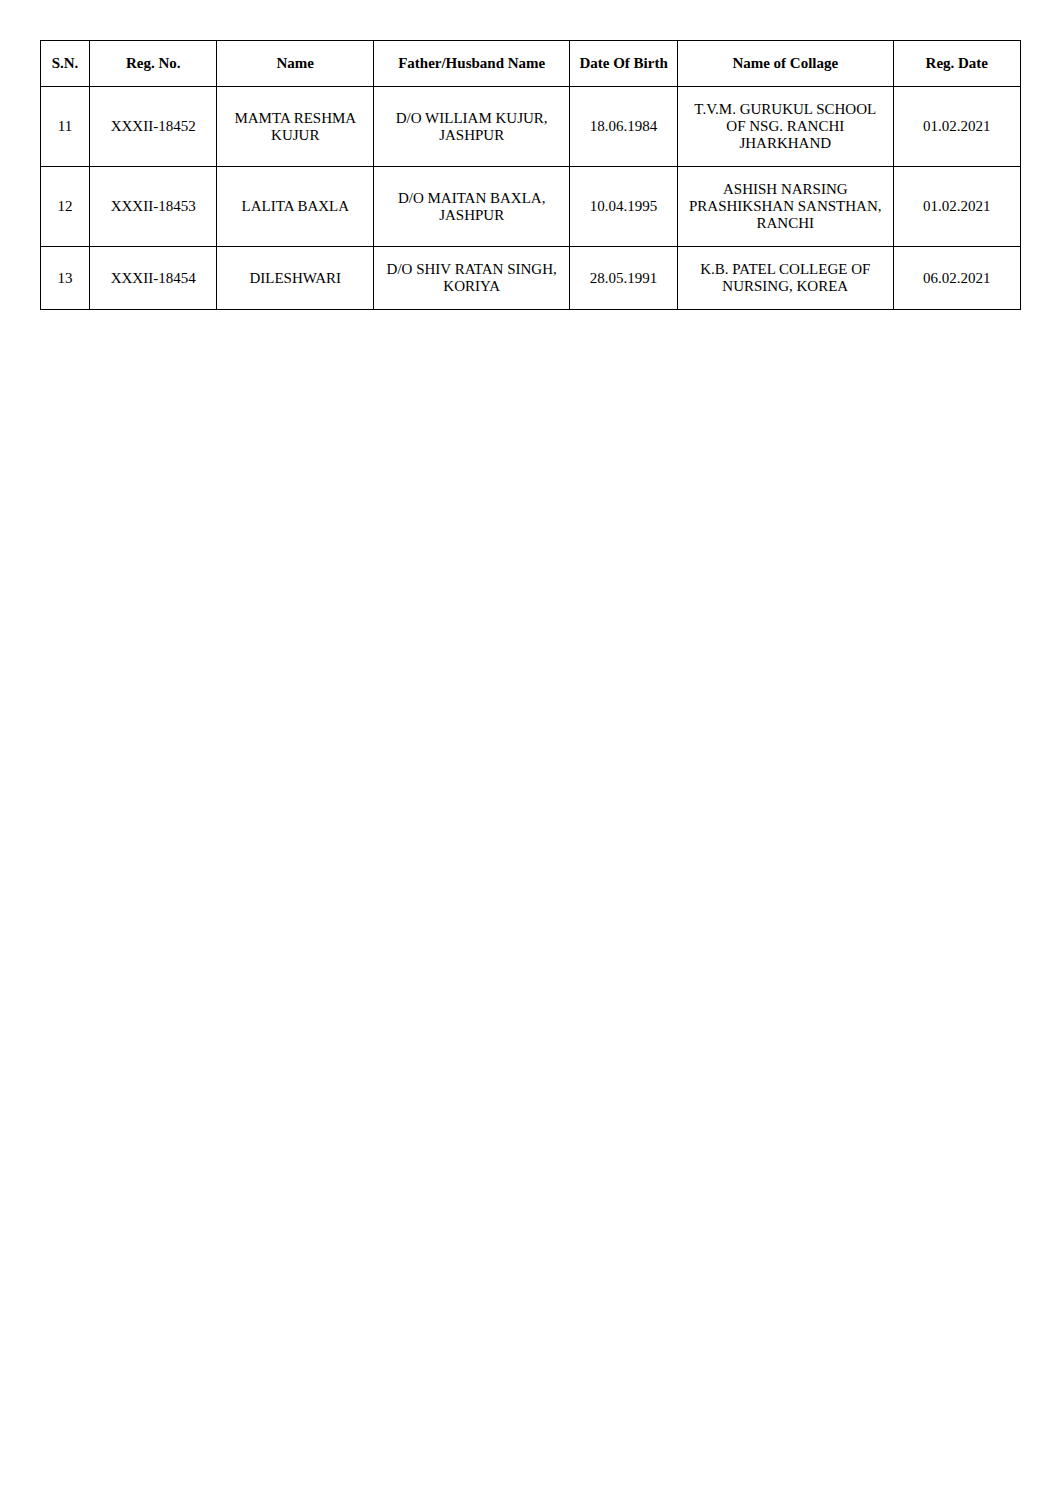| S.N. | Reg. No. | Name | Father/Husband Name | Date Of Birth | Name of Collage | Reg. Date |
| --- | --- | --- | --- | --- | --- | --- |
| 11 | XXXII-18452 | MAMTA RESHMA KUJUR | D/O WILLIAM KUJUR, JASHPUR | 18.06.1984 | T.V.M. GURUKUL SCHOOL OF NSG. RANCHI JHARKHAND | 01.02.2021 |
| 12 | XXXII-18453 | LALITA BAXLA | D/O MAITAN BAXLA, JASHPUR | 10.04.1995 | ASHISH NARSING PRASHIKSHAN SANSTHAN, RANCHI | 01.02.2021 |
| 13 | XXXII-18454 | DILESHWARI | D/O SHIV RATAN SINGH, KORIYA | 28.05.1991 | K.B. PATEL COLLEGE OF NURSING, KOREA | 06.02.2021 |